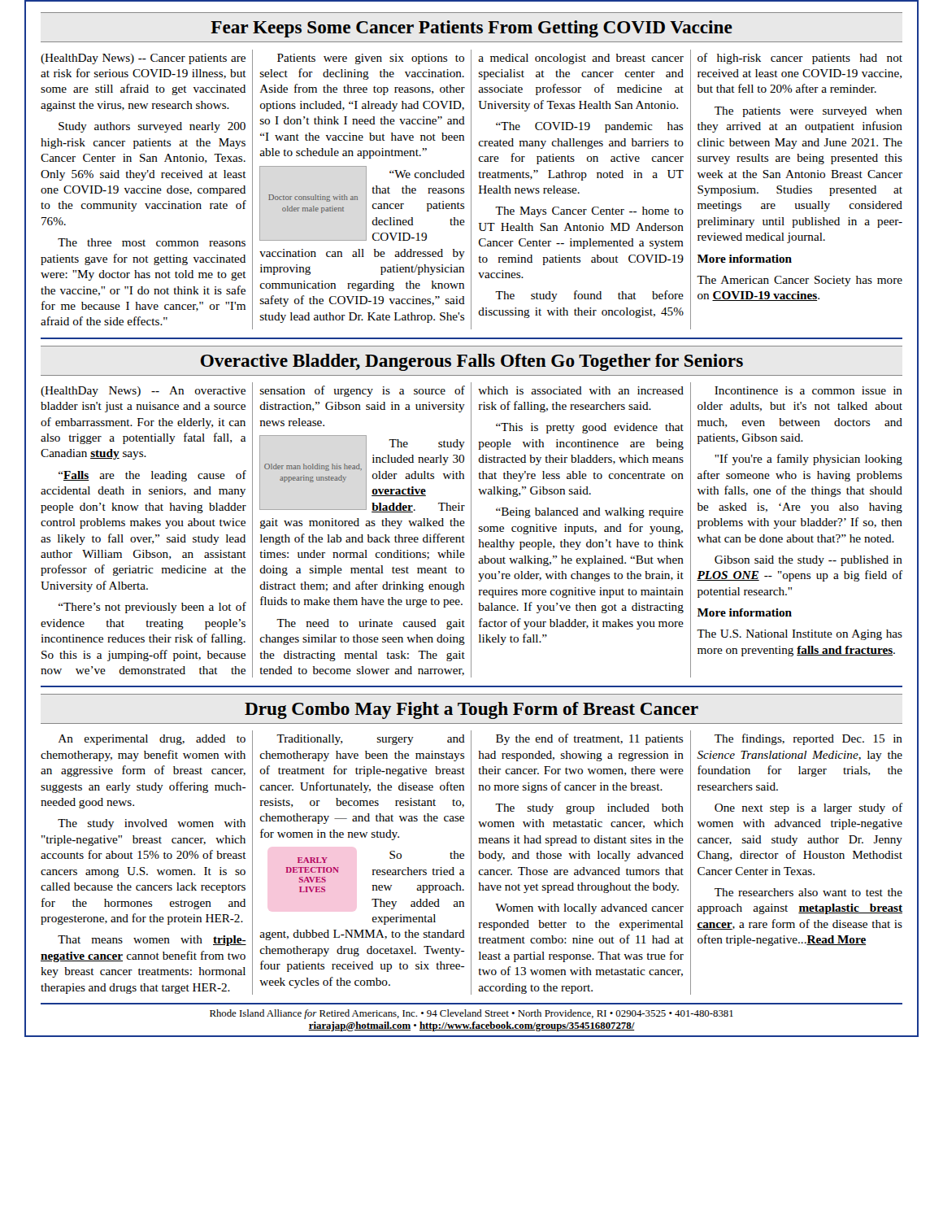Fear Keeps Some Cancer Patients From Getting COVID Vaccine
(HealthDay News) -- Cancer patients are at risk for serious COVID-19 illness, but some are still afraid to get vaccinated against the virus, new research shows.
Study authors surveyed nearly 200 high-risk cancer patients at the Mays Cancer Center in San Antonio, Texas. Only 56% said they'd received at least one COVID-19 vaccine dose, compared to the community vaccination rate of 76%.
The three most common reasons patients gave for not getting vaccinated were: "My doctor has not told me to get the vaccine," or "I do not think it is safe for me because I have cancer," or "I'm afraid of the side effects."
Patients were given six options to select for declining the vaccination. Aside from the three top reasons, other options included, “I already had COVID, so I don’t think I need the vaccine” and “I want the vaccine but have not been able to schedule an appointment.”
Doctor consulting with an older male patient
“We concluded that the reasons cancer patients declined the COVID-19 vaccination can all be addressed by improving patient/physician communication regarding the known safety of the COVID-19 vaccines,” said study lead author Dr. Kate Lathrop. She's a medical oncologist and breast cancer specialist at the cancer center and associate professor of medicine at University of Texas Health San Antonio.
“The COVID-19 pandemic has created many challenges and barriers to care for patients on active cancer treatments,” Lathrop noted in a UT Health news release.
The Mays Cancer Center -- home to UT Health San Antonio MD Anderson Cancer Center -- implemented a system to remind patients about COVID-19 vaccines.
The study found that before discussing it with their oncologist, 45% of high-risk cancer patients had not received at least one COVID-19 vaccine, but that fell to 20% after a reminder.
The patients were surveyed when they arrived at an outpatient infusion clinic between May and June 2021. The survey results are being presented this week at the San Antonio Breast Cancer Symposium. Studies presented at meetings are usually considered preliminary until published in a peer-reviewed medical journal.
More information
The American Cancer Society has more on COVID-19 vaccines.
Overactive Bladder, Dangerous Falls Often Go Together for Seniors
(HealthDay News) -- An overactive bladder isn't just a nuisance and a source of embarrassment. For the elderly, it can also trigger a potentially fatal fall, a Canadian study says.
“Falls are the leading cause of accidental death in seniors, and many people don’t know that having bladder control problems makes you about twice as likely to fall over,” said study lead author William Gibson, an assistant professor of geriatric medicine at the University of Alberta.
“There’s not previously been a lot of evidence that treating people’s incontinence reduces their risk of falling. So this is a jumping-off point, because now we’ve demonstrated that the sensation of urgency is a source of distraction,” Gibson said in a university news release.
Older man holding his head, appearing unsteady
The study included nearly 30 older adults with overactive bladder. Their gait was monitored as they walked the length of the lab and back three different times: under normal conditions; while doing a simple mental test meant to distract them; and after drinking enough fluids to make them have the urge to pee.
The need to urinate caused gait changes similar to those seen when doing the distracting mental task: The gait tended to become slower and narrower, which is associated with an increased risk of falling, the researchers said.
“This is pretty good evidence that people with incontinence are being distracted by their bladders, which means that they're less able to concentrate on walking,” Gibson said.
“Being balanced and walking require some cognitive inputs, and for young, healthy people, they don’t have to think about walking,” he explained. “But when you’re older, with changes to the brain, it requires more cognitive input to maintain balance. If you’ve then got a distracting factor of your bladder, it makes you more likely to fall.”
Incontinence is a common issue in older adults, but it's not talked about much, even between doctors and patients, Gibson said.
"If you're a family physician looking after someone who is having problems with falls, one of the things that should be asked is, ‘Are you also having problems with your bladder?’ If so, then what can be done about that?” he noted.
Gibson said the study -- published in PLOS ONE -- "opens up a big field of potential research."
More information
The U.S. National Institute on Aging has more on preventing falls and fractures.
Drug Combo May Fight a Tough Form of Breast Cancer
An experimental drug, added to chemotherapy, may benefit women with an aggressive form of breast cancer, suggests an early study offering much-needed good news.
The study involved women with "triple-negative" breast cancer, which accounts for about 15% to 20% of breast cancers among U.S. women. It is so called because the cancers lack receptors for the hormones estrogen and progesterone, and for the protein HER-2.
That means women with triple-negative cancer cannot benefit from two key breast cancer treatments: hormonal therapies and drugs that target HER-2.
Traditionally, surgery and chemotherapy have been the mainstays of treatment for triple-negative breast cancer. Unfortunately, the disease often resists, or becomes resistant to, chemotherapy — and that was the case for women in the new study.
EARLY
DETECTION
SAVES
LIVES
So the researchers tried a new approach. They added an experimental agent, dubbed L-NMMA, to the standard chemotherapy drug docetaxel. Twenty-four patients received up to six three-week cycles of the combo.
By the end of treatment, 11 patients had responded, showing a regression in their cancer. For two women, there were no more signs of cancer in the breast.
The study group included both women with metastatic cancer, which means it had spread to distant sites in the body, and those with locally advanced cancer. Those are advanced tumors that have not yet spread throughout the body.
Women with locally advanced cancer responded better to the experimental treatment combo: nine out of 11 had at least a partial response. That was true for two of 13 women with metastatic cancer, according to the report.
The findings, reported Dec. 15 in Science Translational Medicine, lay the foundation for larger trials, the researchers said.
One next step is a larger study of women with advanced triple-negative cancer, said study author Dr. Jenny Chang, director of Houston Methodist Cancer Center in Texas.
The researchers also want to test the approach against metaplastic breast cancer, a rare form of the disease that is often triple-negative...Read More
Rhode Island Alliance for Retired Americans, Inc. • 94 Cleveland Street • North Providence, RI • 02904-3525 • 401-480-8381
riarajap@hotmail.com • http://www.facebook.com/groups/354516807278/